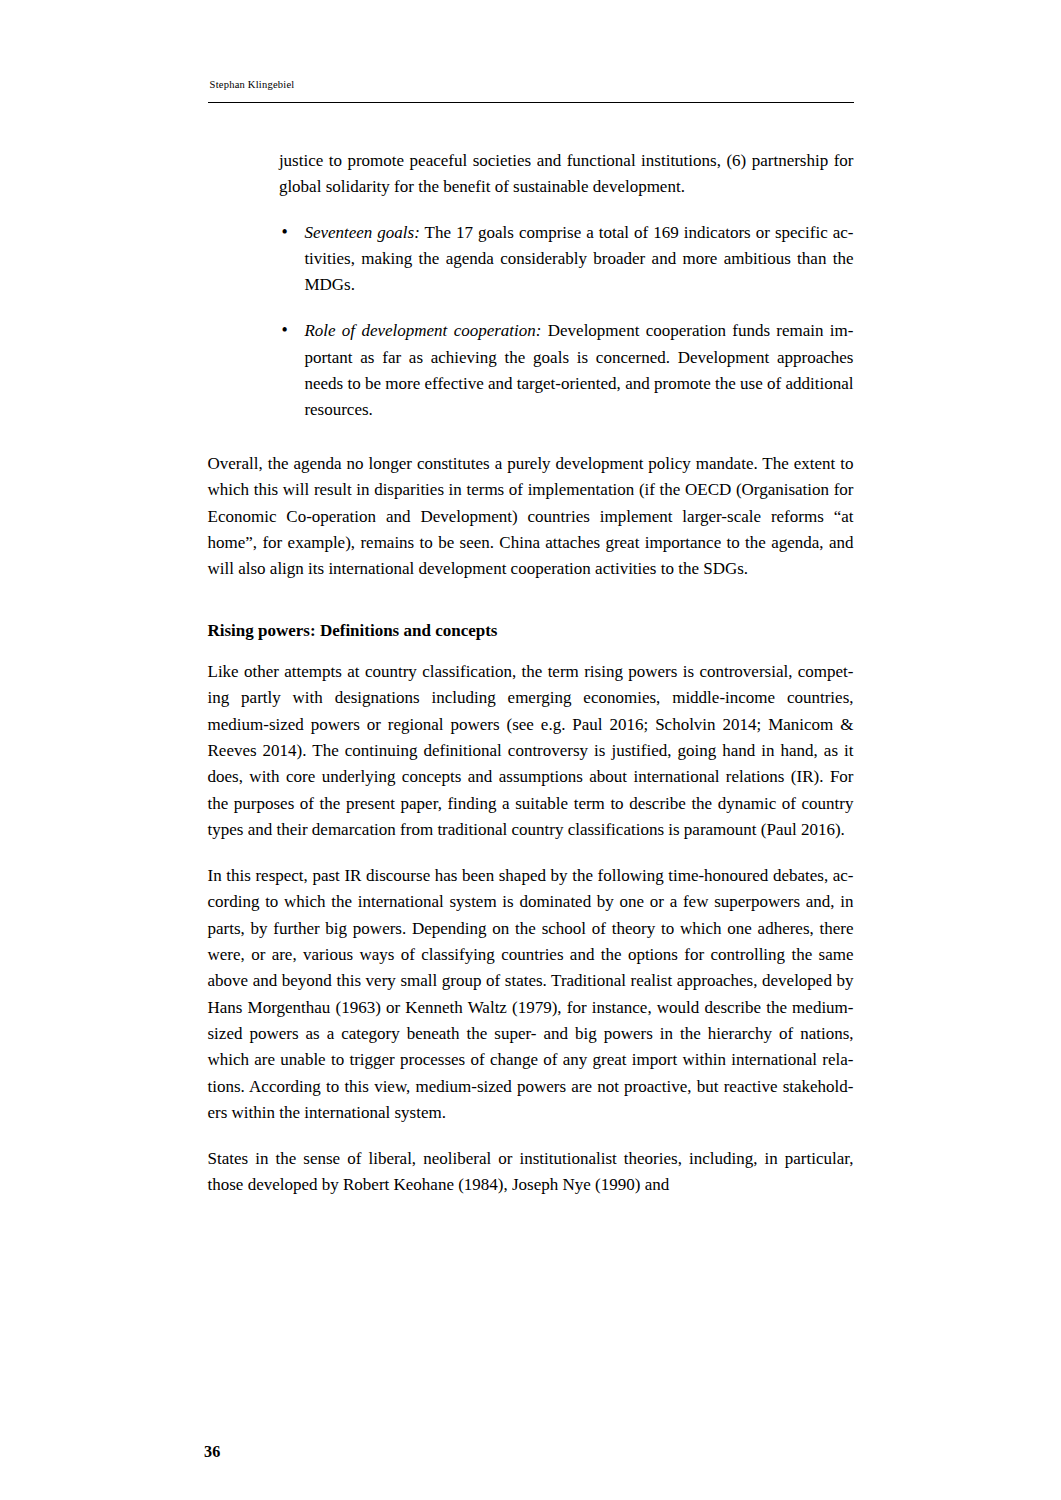Stephan Klingebiel
justice to promote peaceful societies and functional institutions, (6) partnership for global solidarity for the benefit of sustainable development.
Seventeen goals: The 17 goals comprise a total of 169 indicators or specific activities, making the agenda considerably broader and more ambitious than the MDGs.
Role of development cooperation: Development cooperation funds remain important as far as achieving the goals is concerned. Development approaches needs to be more effective and target-oriented, and promote the use of additional resources.
Overall, the agenda no longer constitutes a purely development policy mandate. The extent to which this will result in disparities in terms of implementation (if the OECD (Organisation for Economic Co-operation and Development) countries implement larger-scale reforms “at home”, for example), remains to be seen. China attaches great importance to the agenda, and will also align its international development cooperation activities to the SDGs.
Rising powers: Definitions and concepts
Like other attempts at country classification, the term rising powers is controversial, competing partly with designations including emerging economies, middle-income countries, medium-sized powers or regional powers (see e.g. Paul 2016; Scholvin 2014; Manicom & Reeves 2014). The continuing definitional controversy is justified, going hand in hand, as it does, with core underlying concepts and assumptions about international relations (IR). For the purposes of the present paper, finding a suitable term to describe the dynamic of country types and their demarcation from traditional country classifications is paramount (Paul 2016).
In this respect, past IR discourse has been shaped by the following time-honoured debates, according to which the international system is dominated by one or a few superpowers and, in parts, by further big powers. Depending on the school of theory to which one adheres, there were, or are, various ways of classifying countries and the options for controlling the same above and beyond this very small group of states. Traditional realist approaches, developed by Hans Morgenthau (1963) or Kenneth Waltz (1979), for instance, would describe the medium-sized powers as a category beneath the super- and big powers in the hierarchy of nations, which are unable to trigger processes of change of any great import within international relations. According to this view, medium-sized powers are not proactive, but reactive stakeholders within the international system.
States in the sense of liberal, neoliberal or institutionalist theories, including, in particular, those developed by Robert Keohane (1984), Joseph Nye (1990) and
36